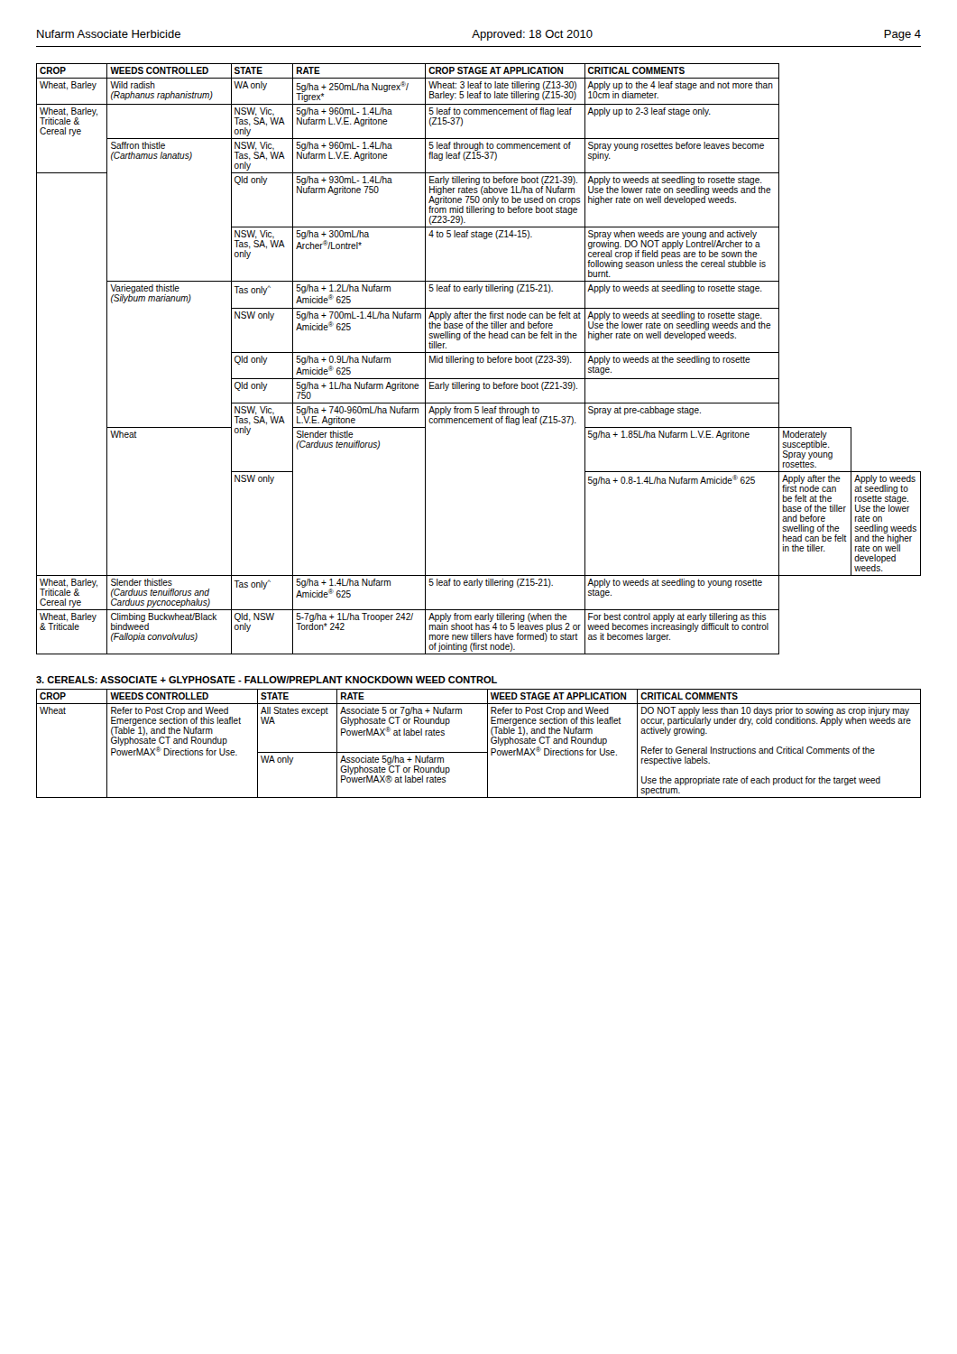Nufarm Associate Herbicide
Approved: 18 Oct 2010
Page 4
| CROP | WEEDS CONTROLLED | STATE | RATE | CROP STAGE AT APPLICATION | CRITICAL COMMENTS |
| --- | --- | --- | --- | --- | --- |
| Wheat, Barley | Wild radish (Raphanus raphanistrum) | WA only | 5g/ha + 250mL/ha Nugrex ® / Tigrex* | Wheat: 3 leaf to late tillering (Z13-30) Barley: 5 leaf to late tillering (Z15-30) | Apply up to the 4 leaf stage and not more than 10cm in diameter. |
| Wheat, Barley, Triticale & Cereal rye | | NSW, Vic, Tas, SA, WA only | 5g/ha + 960mL- 1.4L/ha Nufarm L.V.E. Agritone | 5 leaf to commencement of flag leaf (Z15-37) | Apply up to 2-3 leaf stage only. |
| Saffron thistle (Carthamus lanatus) | NSW, Vic, Tas, SA, WA only | 5g/ha + 960mL- 1.4L/ha Nufarm L.V.E. Agritone | 5 leaf through to commencement of flag leaf (Z15-37) | Spray young rosettes before leaves become spiny. |
| | Qld only | 5g/ha + 930mL- 1.4L/ha Nufarm Agritone 750 | Early tillering to before boot (Z21-39). Higher rates (above 1L/ha of Nufarm Agritone 750 only to be used on crops from mid tillering to before boot stage (Z23-29). | Apply to weeds at seedling to rosette stage. Use the lower rate on seedling weeds and the higher rate on well developed weeds. |
| NSW, Vic, Tas, SA, WA only | 5g/ha + 300mL/ha Archer ® /Lontrel* | 4 to 5 leaf stage (Z14-15). | Spray when weeds are young and actively growing. DO NOT apply Lontrel/Archer to a cereal crop if field peas are to be sown the following season unless the cereal stubble is burnt. |
| Variegated thistle (Silybum marianum) | Tas only ^ | 5g/ha + 1.2L/ha Nufarm Amicide ® 625 | 5 leaf to early tillering (Z15-21). | Apply to weeds at seedling to rosette stage. |
| NSW only | 5g/ha + 700mL-1.4L/ha Nufarm Amicide ® 625 | Apply after the first node can be felt at the base of the tiller and before swelling of the head can be felt in the tiller. | Apply to weeds at seedling to rosette stage. Use the lower rate on seedling weeds and the higher rate on well developed weeds. |
| Qld only | 5g/ha + 0.9L/ha Nufarm Amicide ® 625 | Mid tillering to before boot (Z23-39). | Apply to weeds at the seedling to rosette stage. |
| Qld only | 5g/ha + 1L/ha Nufarm Agritone 750 | Early tillering to before boot (Z21-39). | |
| NSW, Vic, Tas, SA, WA only | 5g/ha + 740-960mL/ha Nufarm L.V.E. Agritone | Apply from 5 leaf through to commencement of flag leaf (Z15-37). | Spray at pre-cabbage stage. |
| Wheat | Slender thistle (Carduus tenuiflorus) | 5g/ha + 1.85L/ha Nufarm L.V.E. Agritone | Moderately susceptible. Spray young rosettes. |
| NSW only | 5g/ha + 0.8-1.4L/ha Nufarm Amicide ® 625 | Apply after the first node can be felt at the base of the tiller and before swelling of the head can be felt in the tiller. | Apply to weeds at seedling to rosette stage. Use the lower rate on seedling weeds and the higher rate on well developed weeds. |
| Wheat, Barley, Triticale & Cereal rye | Slender thistles (Carduus tenuiflorus and Carduus pycnocephalus) | Tas only ^ | 5g/ha + 1.4L/ha Nufarm Amicide ® 625 | 5 leaf to early tillering (Z15-21). | Apply to weeds at seedling to young rosette stage. |
| Wheat, Barley & Triticale | Climbing Buckwheat/Black bindweed (Fallopia convolvulus) | Qld, NSW only | 5-7g/ha + 1L/ha Trooper 242/ Tordon* 242 | Apply from early tillering (when the main shoot has 4 to 5 leaves plus 2 or more new tillers have formed) to start of jointing (first node). | For best control apply at early tillering as this weed becomes increasingly difficult to control as it becomes larger. |
3. CEREALS: ASSOCIATE + GLYPHOSATE - FALLOW/PREPLANT KNOCKDOWN WEED CONTROL
| CROP | WEEDS CONTROLLED | STATE | RATE | WEED STAGE AT APPLICATION | CRITICAL COMMENTS |
| --- | --- | --- | --- | --- | --- |
| Wheat | Refer to Post Crop and Weed Emergence section of this leaflet (Table 1), and the Nufarm Glyphosate CT and Roundup PowerMAX ® Directions for Use. | All States except WA | Associate 5 or 7g/ha + Nufarm Glyphosate CT or Roundup PowerMAX ® at label rates | Refer to Post Crop and Weed Emergence section of this leaflet (Table 1), and the Nufarm Glyphosate CT and Roundup PowerMAX ® Directions for Use. | DO NOT apply less than 10 days prior to sowing as crop injury may occur, particularly under dry, cold conditions. Apply when weeds are actively growing. Refer to General Instructions and Critical Comments of the respective labels. Use the appropriate rate of each product for the target weed spectrum. |
| WA only | Associate 5g/ha + Nufarm Glyphosate CT or Roundup PowerMAX® at label rates |